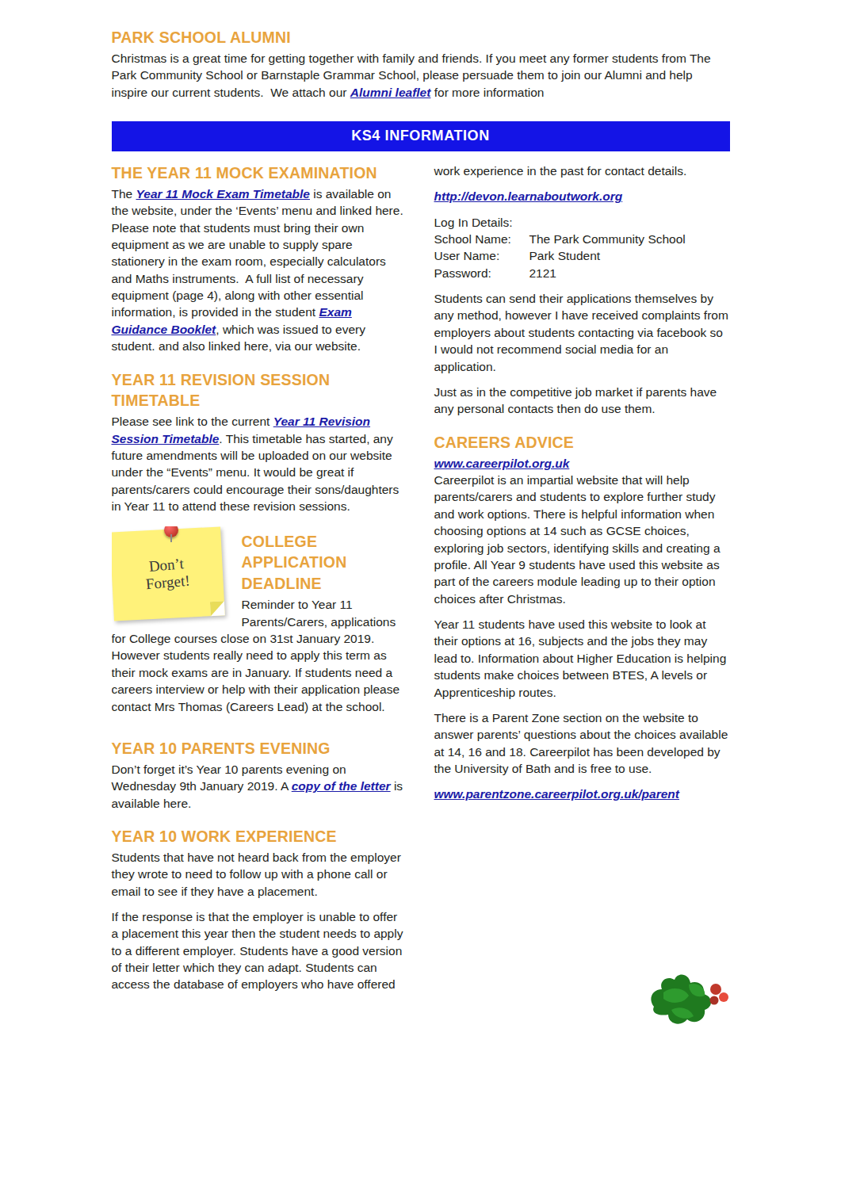Park School Alumni
Christmas is a great time for getting together with family and friends. If you meet any former students from The Park Community School or Barnstaple Grammar School, please persuade them to join our Alumni and help inspire our current students. We attach our Alumni leaflet for more information
KS4 INFORMATION
The Year 11 Mock Examination
The Year 11 Mock Exam Timetable is available on the website, under the ‘Events’ menu and linked here. Please note that students must bring their own equipment as we are unable to supply spare stationery in the exam room, especially calculators and Maths instruments. A full list of necessary equipment (page 4), along with other essential information, is provided in the student Exam Guidance Booklet, which was issued to every student. and also linked here, via our website.
Year 11 Revision Session Timetable
Please see link to the current Year 11 Revision Session Timetable. This timetable has started, any future amendments will be uploaded on our website under the “Events” menu. It would be great if parents/carers could encourage their sons/daughters in Year 11 to attend these revision sessions.
Don’t
Forget!
College Application Deadline
Reminder to Year 11 Parents/Carers, applications for College courses close on 31st January 2019. However students really need to apply this term as their mock exams are in January. If students need a careers interview or help with their application please contact Mrs Thomas (Careers Lead) at the school.
Year 10 Parents Evening
Don’t forget it’s Year 10 parents evening on Wednesday 9th January 2019. A copy of the letter is available here.
Year 10 Work Experience
Students that have not heard back from the employer they wrote to need to follow up with a phone call or email to see if they have a placement.
If the response is that the employer is unable to offer a placement this year then the student needs to apply to a different employer. Students have a good version of their letter which they can adapt. Students can access the database of employers who have offered
work experience in the past for contact details.
http://devon.learnaboutwork.org
Log In Details:
School Name: The Park Community School
User Name: Park Student
Password: 2121
Students can send their applications themselves by any method, however I have received complaints from employers about students contacting via facebook so I would not recommend social media for an application.
Just as in the competitive job market if parents have any personal contacts then do use them.
Careers Advice
www.careerpilot.org.uk
Careerpilot is an impartial website that will help parents/carers and students to explore further study and work options. There is helpful information when choosing options at 14 such as GCSE choices, exploring job sectors, identifying skills and creating a profile. All Year 9 students have used this website as part of the careers module leading up to their option choices after Christmas.
Year 11 students have used this website to look at their options at 16, subjects and the jobs they may lead to. Information about Higher Education is helping students make choices between BTES, A levels or Apprenticeship routes.
There is a Parent Zone section on the website to answer parents’ questions about the choices available at 14, 16 and 18. Careerpilot has been developed by the University of Bath and is free to use.
www.parentzone.careerpilot.org.uk/parent